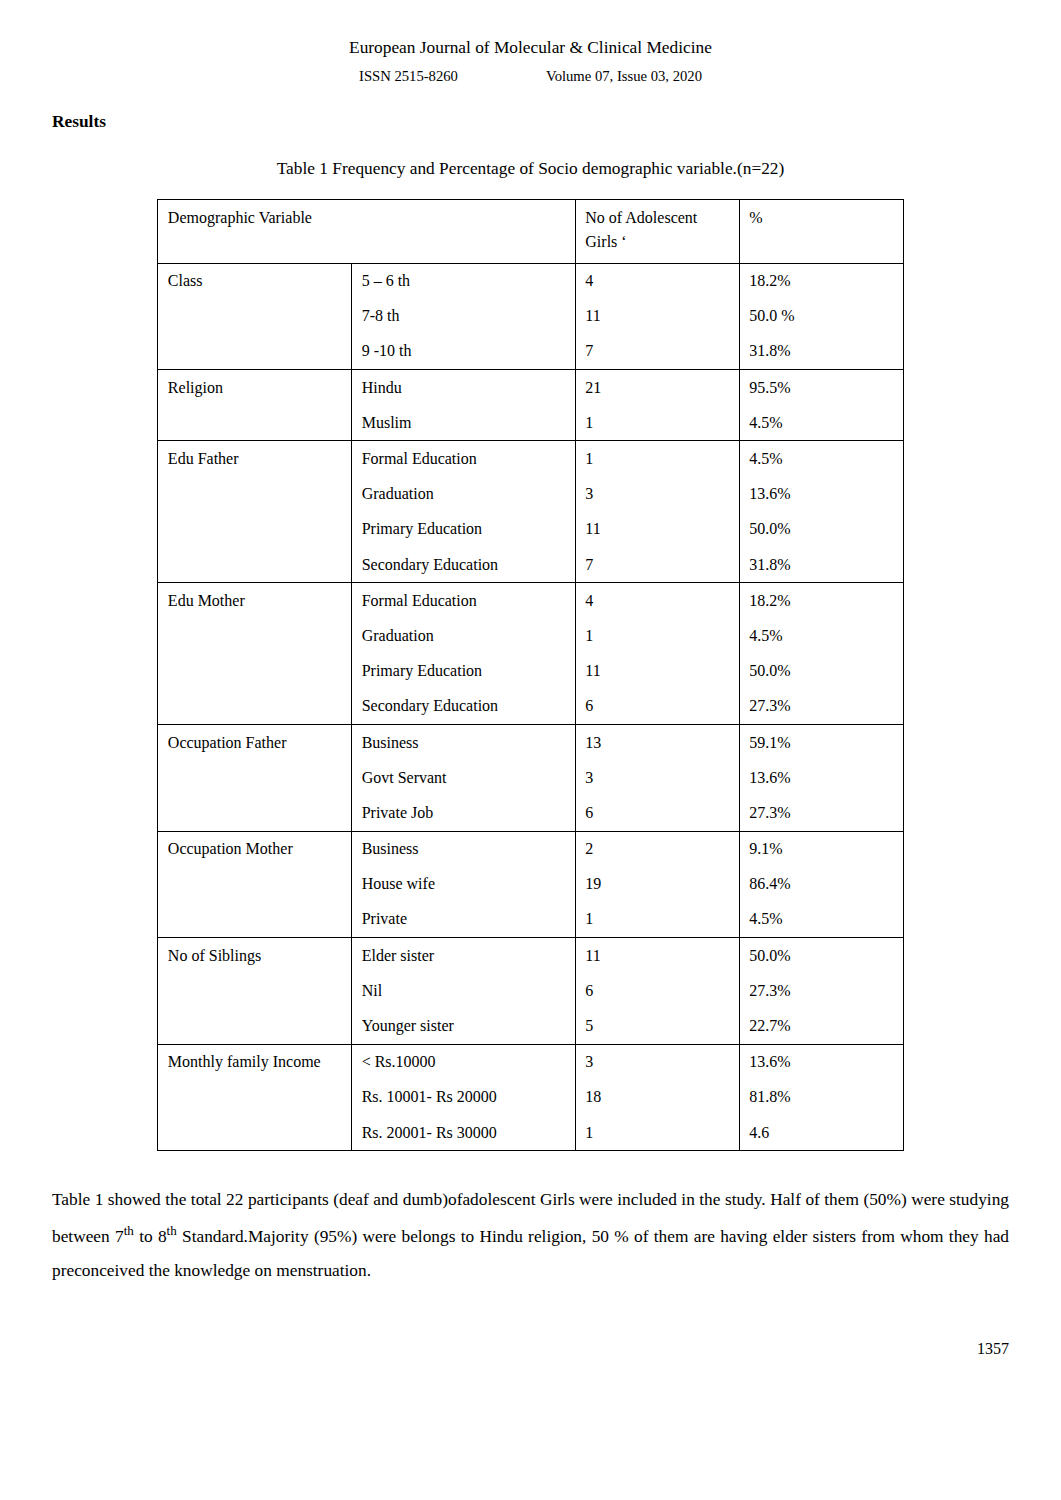European Journal of Molecular & Clinical Medicine
ISSN 2515-8260 Volume 07, Issue 03, 2020
Results
Table 1 Frequency and Percentage of Socio demographic variable.(n=22)
| Demographic Variable | No of Adolescent Girls ‘ | % |
| --- | --- | --- |
| Class | 5 – 6 th | 4 | 18.2% |
| | 7-8 th | 11 | 50.0 % |
| | 9 -10 th | 7 | 31.8% |
| Religion | Hindu | 21 | 95.5% |
| | Muslim | 1 | 4.5% |
| Edu Father | Formal Education | 1 | 4.5% |
| | Graduation | 3 | 13.6% |
| | Primary Education | 11 | 50.0% |
| | Secondary Education | 7 | 31.8% |
| Edu Mother | Formal Education | 4 | 18.2% |
| | Graduation | 1 | 4.5% |
| | Primary Education | 11 | 50.0% |
| | Secondary Education | 6 | 27.3% |
| Occupation Father | Business | 13 | 59.1% |
| | Govt Servant | 3 | 13.6% |
| | Private Job | 6 | 27.3% |
| Occupation Mother | Business | 2 | 9.1% |
| | House wife | 19 | 86.4% |
| | Private | 1 | 4.5% |
| No of Siblings | Elder sister | 11 | 50.0% |
| | Nil | 6 | 27.3% |
| | Younger sister | 5 | 22.7% |
| Monthly family Income | < Rs.10000 | 3 | 13.6% |
| | Rs. 10001- Rs 20000 | 18 | 81.8% |
| | Rs. 20001- Rs 30000 | 1 | 4.6 |
Table 1 showed the total 22 participants (deaf and dumb)ofadolescent Girls were included in the study. Half of them (50%) were studying between 7th to 8th Standard.Majority (95%) were belongs to Hindu religion, 50 % of them are having elder sisters from whom they had preconceived the knowledge on menstruation.
1357